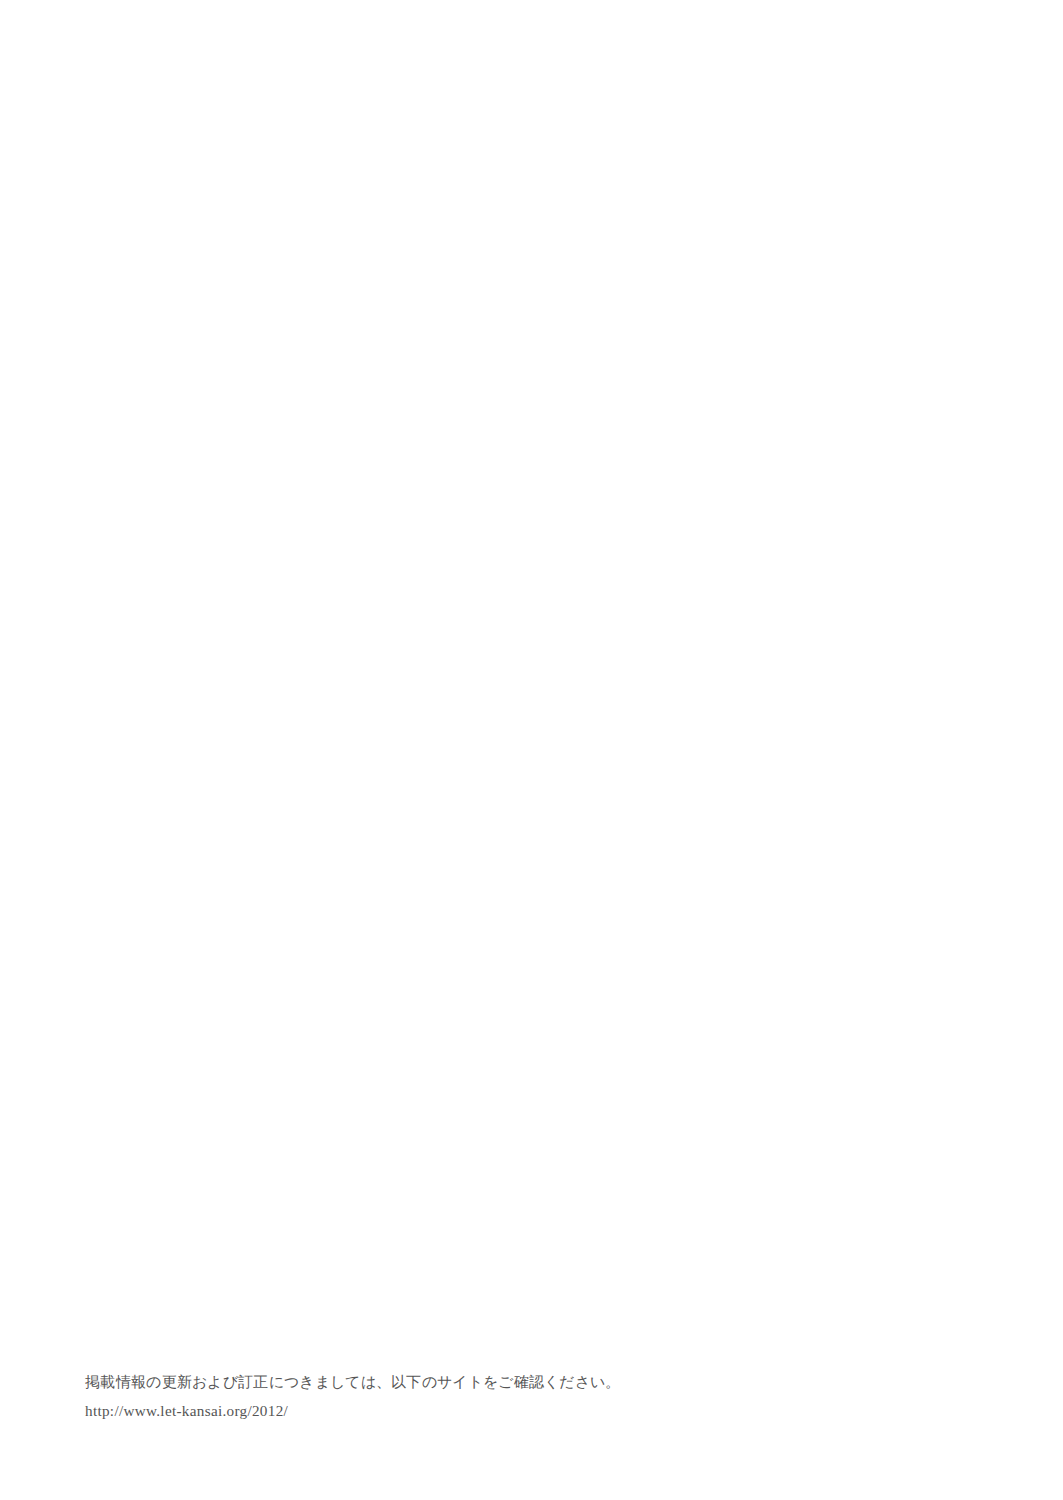掲載情報の更新および訂正につきましては、以下のサイトをご確認ください。
http://www.let-kansai.org/2012/